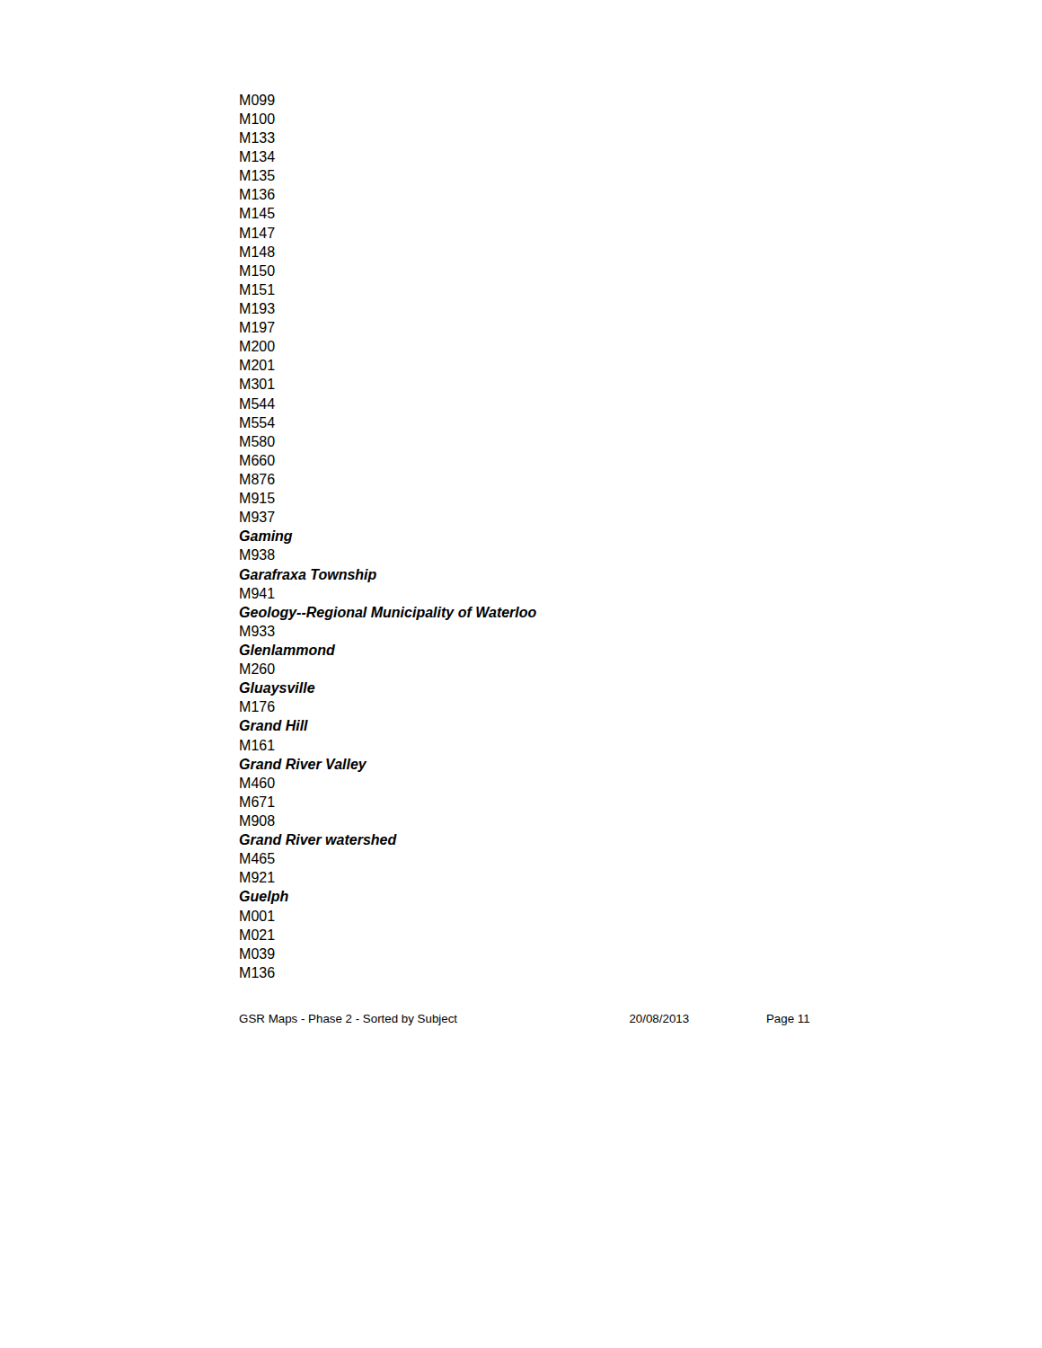M099
M100
M133
M134
M135
M136
M145
M147
M148
M150
M151
M193
M197
M200
M201
M301
M544
M554
M580
M660
M876
M915
M937
Gaming
M938
Garafraxa Township
M941
Geology--Regional Municipality of Waterloo
M933
Glenlammond
M260
Gluaysville
M176
Grand Hill
M161
Grand River Valley
M460
M671
M908
Grand River watershed
M465
M921
Guelph
M001
M021
M039
M136
GSR Maps - Phase 2 - Sorted by Subject
20/08/2013
Page 11